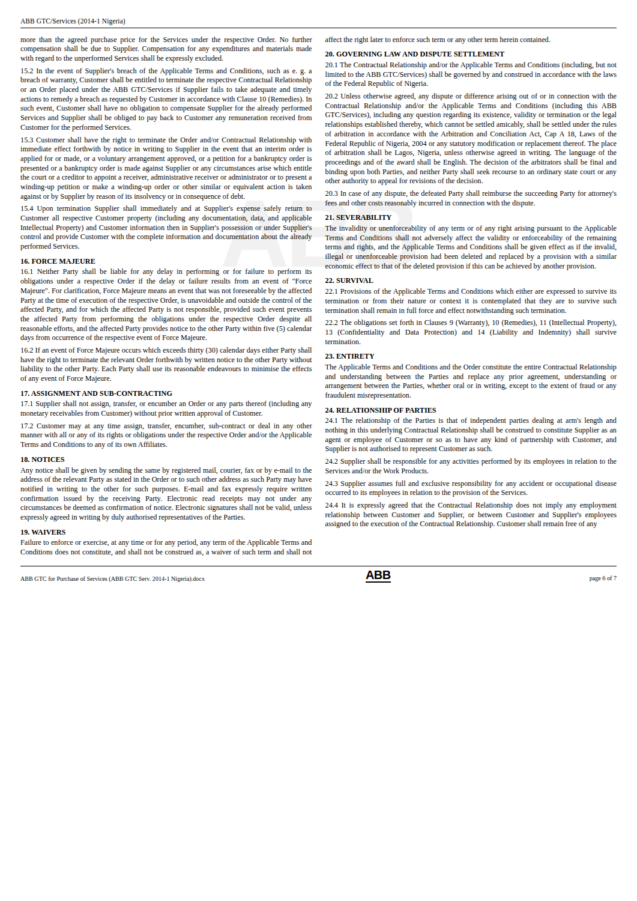ABB GTC/Services (2014-1 Nigeria)
ABB
more than the agreed purchase price for the Services under the respective Order. No further compensation shall be due to Supplier. Compensation for any expenditures and materials made with regard to the unperformed Services shall be expressly excluded.
15.2 In the event of Supplier's breach of the Applicable Terms and Conditions, such as e. g. a breach of warranty, Customer shall be entitled to terminate the respective Contractual Relationship or an Order placed under the ABB GTC/Services if Supplier fails to take adequate and timely actions to remedy a breach as requested by Customer in accordance with Clause 10 (Remedies). In such event, Customer shall have no obligation to compensate Supplier for the already performed Services and Supplier shall be obliged to pay back to Customer any remuneration received from Customer for the performed Services.
15.3 Customer shall have the right to terminate the Order and/or Contractual Relationship with immediate effect forthwith by notice in writing to Supplier in the event that an interim order is applied for or made, or a voluntary arrangement approved, or a petition for a bankruptcy order is presented or a bankruptcy order is made against Supplier or any circumstances arise which entitle the court or a creditor to appoint a receiver, administrative receiver or administrator or to present a winding-up petition or make a winding-up order or other similar or equivalent action is taken against or by Supplier by reason of its insolvency or in consequence of debt.
15.4 Upon termination Supplier shall immediately and at Supplier's expense safely return to Customer all respective Customer property (including any documentation, data, and applicable Intellectual Property) and Customer information then in Supplier's possession or under Supplier's control and provide Customer with the complete information and documentation about the already performed Services.
16. Force Majeure
16.1 Neither Party shall be liable for any delay in performing or for failure to perform its obligations under a respective Order if the delay or failure results from an event of "Force Majeure". For clarification, Force Majeure means an event that was not foreseeable by the affected Party at the time of execution of the respective Order, is unavoidable and outside the control of the affected Party, and for which the affected Party is not responsible, provided such event prevents the affected Party from performing the obligations under the respective Order despite all reasonable efforts, and the affected Party provides notice to the other Party within five (5) calendar days from occurrence of the respective event of Force Majeure.
16.2 If an event of Force Majeure occurs which exceeds thirty (30) calendar days either Party shall have the right to terminate the relevant Order forthwith by written notice to the other Party without liability to the other Party. Each Party shall use its reasonable endeavours to minimise the effects of any event of Force Majeure.
17. Assignment and Sub-Contracting
17.1 Supplier shall not assign, transfer, or encumber an Order or any parts thereof (including any monetary receivables from Customer) without prior written approval of Customer.
17.2 Customer may at any time assign, transfer, encumber, sub-contract or deal in any other manner with all or any of its rights or obligations under the respective Order and/or the Applicable Terms and Conditions to any of its own Affiliates.
18. Notices
Any notice shall be given by sending the same by registered mail, courier, fax or by e-mail to the address of the relevant Party as stated in the Order or to such other address as such Party may have notified in writing to the other for such purposes. E-mail and fax expressly require written confirmation issued by the receiving Party. Electronic read receipts may not under any circumstances be deemed as confirmation of notice. Electronic signatures shall not be valid, unless expressly agreed in writing by duly authorised representatives of the Parties.
19. Waivers
Failure to enforce or exercise, at any time or for any period, any term of the Applicable Terms and Conditions does not constitute, and shall not be construed as, a waiver of such term and shall not affect the right later to enforce such term or any other term herein contained.
20. Governing Law and Dispute Settlement
20.1 The Contractual Relationship and/or the Applicable Terms and Conditions (including, but not limited to the ABB GTC/Services) shall be governed by and construed in accordance with the laws of the Federal Republic of Nigeria.
20.2 Unless otherwise agreed, any dispute or difference arising out of or in connection with the Contractual Relationship and/or the Applicable Terms and Conditions (including this ABB GTC/Services), including any question regarding its existence, validity or termination or the legal relationships established thereby, which cannot be settled amicably, shall be settled under the rules of arbitration in accordance with the Arbitration and Conciliation Act, Cap A 18, Laws of the Federal Republic of Nigeria, 2004 or any statutory modification or replacement thereof. The place of arbitration shall be Lagos, Nigeria, unless otherwise agreed in writing. The language of the proceedings and of the award shall be English. The decision of the arbitrators shall be final and binding upon both Parties, and neither Party shall seek recourse to an ordinary state court or any other authority to appeal for revisions of the decision.
20.3 In case of any dispute, the defeated Party shall reimburse the succeeding Party for attorney's fees and other costs reasonably incurred in connection with the dispute.
21. Severability
The invalidity or unenforceability of any term or of any right arising pursuant to the Applicable Terms and Conditions shall not adversely affect the validity or enforceability of the remaining terms and rights, and the Applicable Terms and Conditions shall be given effect as if the invalid, illegal or unenforceable provision had been deleted and replaced by a provision with a similar economic effect to that of the deleted provision if this can be achieved by another provision.
22. Survival
22.1 Provisions of the Applicable Terms and Conditions which either are expressed to survive its termination or from their nature or context it is contemplated that they are to survive such termination shall remain in full force and effect notwithstanding such termination.
22.2 The obligations set forth in Clauses 9 (Warranty), 10 (Remedies), 11 (Intellectual Property), 13 (Confidentiality and Data Protection) and 14 (Liability and Indemnity) shall survive termination.
23. Entirety
The Applicable Terms and Conditions and the Order constitute the entire Contractual Relationship and understanding between the Parties and replace any prior agreement, understanding or arrangement between the Parties, whether oral or in writing, except to the extent of fraud or any fraudulent misrepresentation.
24. Relationship of Parties
24.1 The relationship of the Parties is that of independent parties dealing at arm's length and nothing in this underlying Contractual Relationship shall be construed to constitute Supplier as an agent or employee of Customer or so as to have any kind of partnership with Customer, and Supplier is not authorised to represent Customer as such.
24.2 Supplier shall be responsible for any activities performed by its employees in relation to the Services and/or the Work Products.
24.3 Supplier assumes full and exclusive responsibility for any accident or occupational disease occurred to its employees in relation to the provision of the Services.
24.4 It is expressly agreed that the Contractual Relationship does not imply any employment relationship between Customer and Supplier, or between Customer and Supplier's employees assigned to the execution of the Contractual Relationship. Customer shall remain free of any
ABB GTC for Purchase of Services (ABB GTC Serv. 2014-1 Nigeria).docx
ABB
page 6 of 7